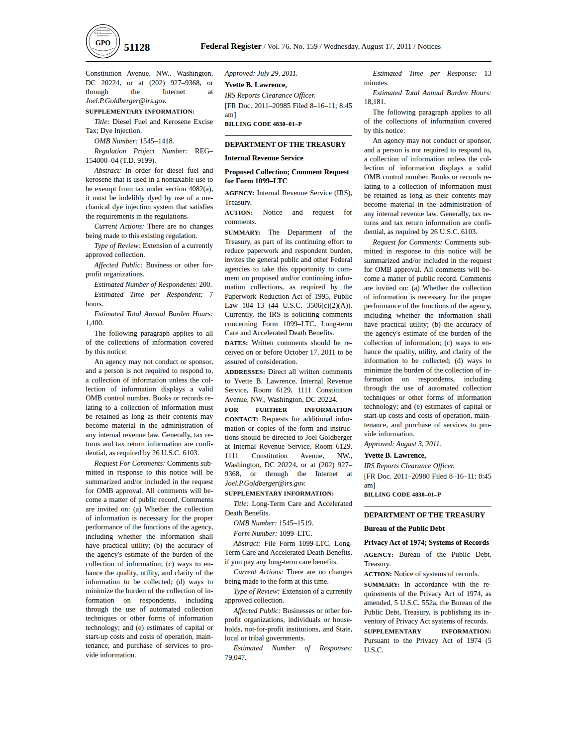Authenticated U.S. Government Information GPO
51128
Federal Register / Vol. 76, No. 159 / Wednesday, August 17, 2011 / Notices
Constitution Avenue, NW., Washington, DC 20224, or at (202) 927–9368, or through the Internet at Joel.P.Goldberger@irs.gov.
SUPPLEMENTARY INFORMATION:
Title: Diesel Fuel and Kerosene Excise Tax; Dye Injection.
OMB Number: 1545–1418.
Regulation Project Number: REG–154000–04 (T.D. 9199).
Abstract: In order for diesel fuel and kerosene that is used in a nontaxable use to be exempt from tax under section 4082(a), it must be indelibly dyed by use of a mechanical dye injection system that satisfies the requirements in the regulations.
Current Actions: There are no changes being made to this existing regulation.
Type of Review: Extension of a currently approved collection.
Affected Public: Business or other for-profit organizations.
Estimated Number of Respondents: 200.
Estimated Time per Respondent: 7 hours.
Estimated Total Annual Burden Hours: 1,400.
The following paragraph applies to all of the collections of information covered by this notice:
An agency may not conduct or sponsor, and a person is not required to respond to, a collection of information unless the collection of information displays a valid OMB control number. Books or records relating to a collection of information must be retained as long as their contents may become material in the administration of any internal revenue law. Generally, tax returns and tax return information are confidential, as required by 26 U.S.C. 6103.
Request For Comments: Comments submitted in response to this notice will be summarized and/or included in the request for OMB approval. All comments will become a matter of public record. Comments are invited on: (a) Whether the collection of information is necessary for the proper performance of the functions of the agency, including whether the information shall have practical utility; (b) the accuracy of the agency's estimate of the burden of the collection of information; (c) ways to enhance the quality, utility, and clarity of the information to be collected; (d) ways to minimize the burden of the collection of information on respondents, including through the use of automated collection techniques or other forms of information technology; and (e) estimates of capital or start-up costs and costs of operation, maintenance, and purchase of services to provide information.
Approved: July 29, 2011.
Yvette B. Lawrence,
IRS Reports Clearance Officer.
[FR Doc. 2011–20985 Filed 8–16–11; 8:45 am]
BILLING CODE 4830–01–P
DEPARTMENT OF THE TREASURY
Internal Revenue Service
Proposed Collection; Comment Request for Form 1099–LTC
AGENCY: Internal Revenue Service (IRS), Treasury.
ACTION: Notice and request for comments.
SUMMARY: The Department of the Treasury, as part of its continuing effort to reduce paperwork and respondent burden, invites the general public and other Federal agencies to take this opportunity to comment on proposed and/or continuing information collections, as required by the Paperwork Reduction Act of 1995, Public Law 104–13 (44 U.S.C. 3506(c)(2)(A)). Currently, the IRS is soliciting comments concerning Form 1099–LTC, Long-term Care and Accelerated Death Benefits.
DATES: Written comments should be received on or before October 17, 2011 to be assured of consideration.
ADDRESSES: Direct all written comments to Yvette B. Lawrence, Internal Revenue Service, Room 6129, 1111 Constitution Avenue, NW., Washington, DC 20224.
FOR FURTHER INFORMATION CONTACT: Requests for additional information or copies of the form and instructions should be directed to Joel Goldberger at Internal Revenue Service, Room 6129, 1111 Constitution Avenue, NW., Washington, DC 20224, or at (202) 927–9368, or through the Internet at Joel.P.Goldberger@irs.gov.
SUPPLEMENTARY INFORMATION:
Title: Long-Term Care and Accelerated Death Benefits.
OMB Number: 1545–1519.
Form Number: 1099–LTC.
Abstract: File Form 1099-LTC, Long-Term Care and Accelerated Death Benefits, if you pay any long-term care benefits.
Current Actions: There are no changes being made to the form at this time.
Type of Review: Extension of a currently approved collection.
Affected Public: Businesses or other for-profit organizations, individuals or households, not-for-profit institutions, and State, local or tribal governments.
Estimated Number of Responses: 79,047.
Estimated Time per Response: 13 minutes.
Estimated Total Annual Burden Hours: 18,181.
The following paragraph applies to all of the collections of information covered by this notice:
An agency may not conduct or sponsor, and a person is not required to respond to, a collection of information unless the collection of information displays a valid OMB control number. Books or records relating to a collection of information must be retained as long as their contents may become material in the administration of any internal revenue law. Generally, tax returns and tax return information are confidential, as required by 26 U.S.C. 6103.
Request for Comments: Comments submitted in response to this notice will be summarized and/or included in the request for OMB approval. All comments will become a matter of public record. Comments are invited on: (a) Whether the collection of information is necessary for the proper performance of the functions of the agency, including whether the information shall have practical utility; (b) the accuracy of the agency's estimate of the burden of the collection of information; (c) ways to enhance the quality, utility, and clarity of the information to be collected; (d) ways to minimize the burden of the collection of information on respondents, including through the use of automated collection techniques or other forms of information technology; and (e) estimates of capital or start-up costs and costs of operation, maintenance, and purchase of services to provide information.
Approved: August 3, 2011.
Yvette B. Lawrence,
IRS Reports Clearance Officer.
[FR Doc. 2011–20980 Filed 8–16–11; 8:45 am]
BILLING CODE 4830–01–P
DEPARTMENT OF THE TREASURY
Bureau of the Public Debt
Privacy Act of 1974; Systems of Records
AGENCY: Bureau of the Public Debt, Treasury.
ACTION: Notice of systems of records.
SUMMARY: In accordance with the requirements of the Privacy Act of 1974, as amended, 5 U.S.C. 552a, the Bureau of the Public Debt, Treasury, is publishing its inventory of Privacy Act systems of records.
SUPPLEMENTARY INFORMATION: Pursuant to the Privacy Act of 1974 (5 U.S.C.